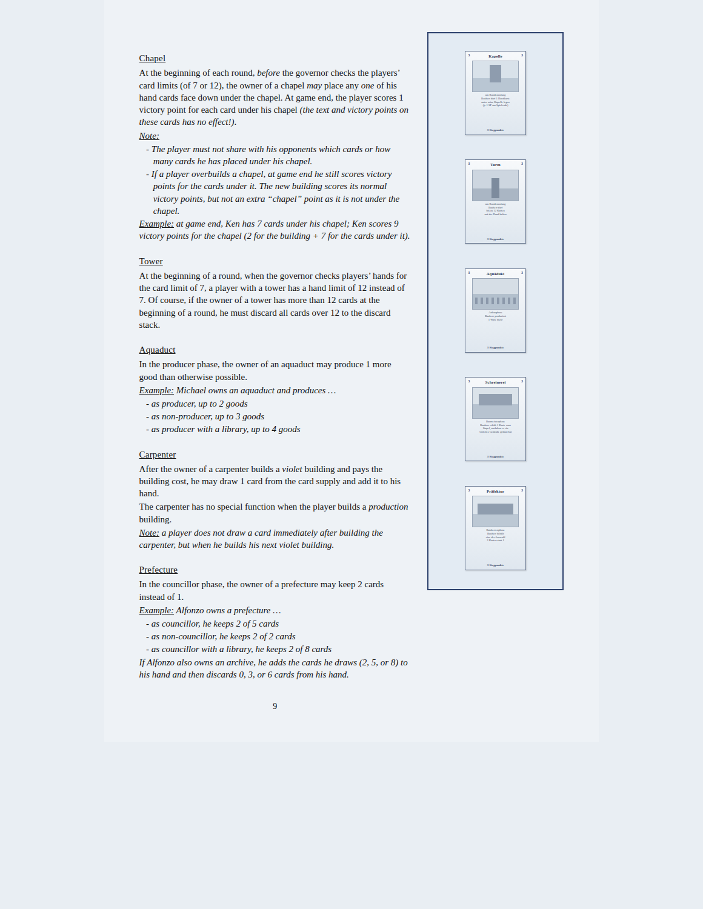Chapel
At the beginning of each round, before the governor checks the players’ card limits (of 7 or 12), the owner of a chapel may place any one of his hand cards face down under the chapel. At game end, the player scores 1 victory point for each card under his chapel (the text and victory points on these cards has no effect!).
Note:
The player must not share with his opponents which cards or how many cards he has placed under his chapel.
If a player overbuilds a chapel, at game end he still scores victory points for the cards under it. The new building scores its normal victory points, but not an extra “chapel” point as it is not under the chapel.
Example: at game end, Ken has 7 cards under his chapel; Ken scores 9 victory points for the chapel (2 for the building + 7 for the cards under it).
Tower
At the beginning of a round, when the governor checks players’ hands for the card limit of 7, a player with a tower has a hand limit of 12 instead of 7. Of course, if the owner of a tower has more than 12 cards at the beginning of a round, he must discard all cards over 12 to the discard stack.
Aquaduct
In the producer phase, the owner of an aquaduct may produce 1 more good than otherwise possible.
Example: Michael owns an aquaduct and produces …
as producer, up to 2 goods
as non-producer, up to 3 goods
as producer with a library, up to 4 goods
Carpenter
After the owner of a carpenter builds a violet building and pays the building cost, he may draw 1 card from the card supply and add it to his hand.
The carpenter has no special function when the player builds a production building.
Note: a player does not draw a card immediately after building the carpenter, but when he builds his next violet building.
Prefecture
In the councillor phase, the owner of a prefecture may keep 2 cards instead of 1.
Example: Alfonzo owns a prefecture …
as councillor, he keeps 2 of 5 cards
as non-councillor, he keeps 2 of 2 cards
as councillor with a library, he keeps 2 of 8 cards
If Alfonzo also owns an archive, he adds the cards he draws (2, 5, or 8) to his hand and then discards 0, 3, or 6 cards from his hand.
9
33
Kapelle
am Rundenanfang
Bauherr darf 1 Handkarte
unter seine Kapelle legen
(je 1 SP am Spielende)
3 Siegpunkte
33
Turm
am Rundenanfang
Bauherr darf
bis zu 12 Karten
auf der Hand halten
3 Siegpunkte
33
Aquädukt
Anbauphase
Bauherr produziert
1 Ware mehr
3 Siegpunkte
33
Schreinerei
Baumeisterphase
Bauherr erhält 1 Karte vom
Stapel, nachdem er ein
violettes Gebäude gebaut hat
3 Siegpunkte
33
Präfektur
Ratsherrenphase
Bauherr behält
eine der Auswahl
2 Karten statt 1
3 Siegpunkte